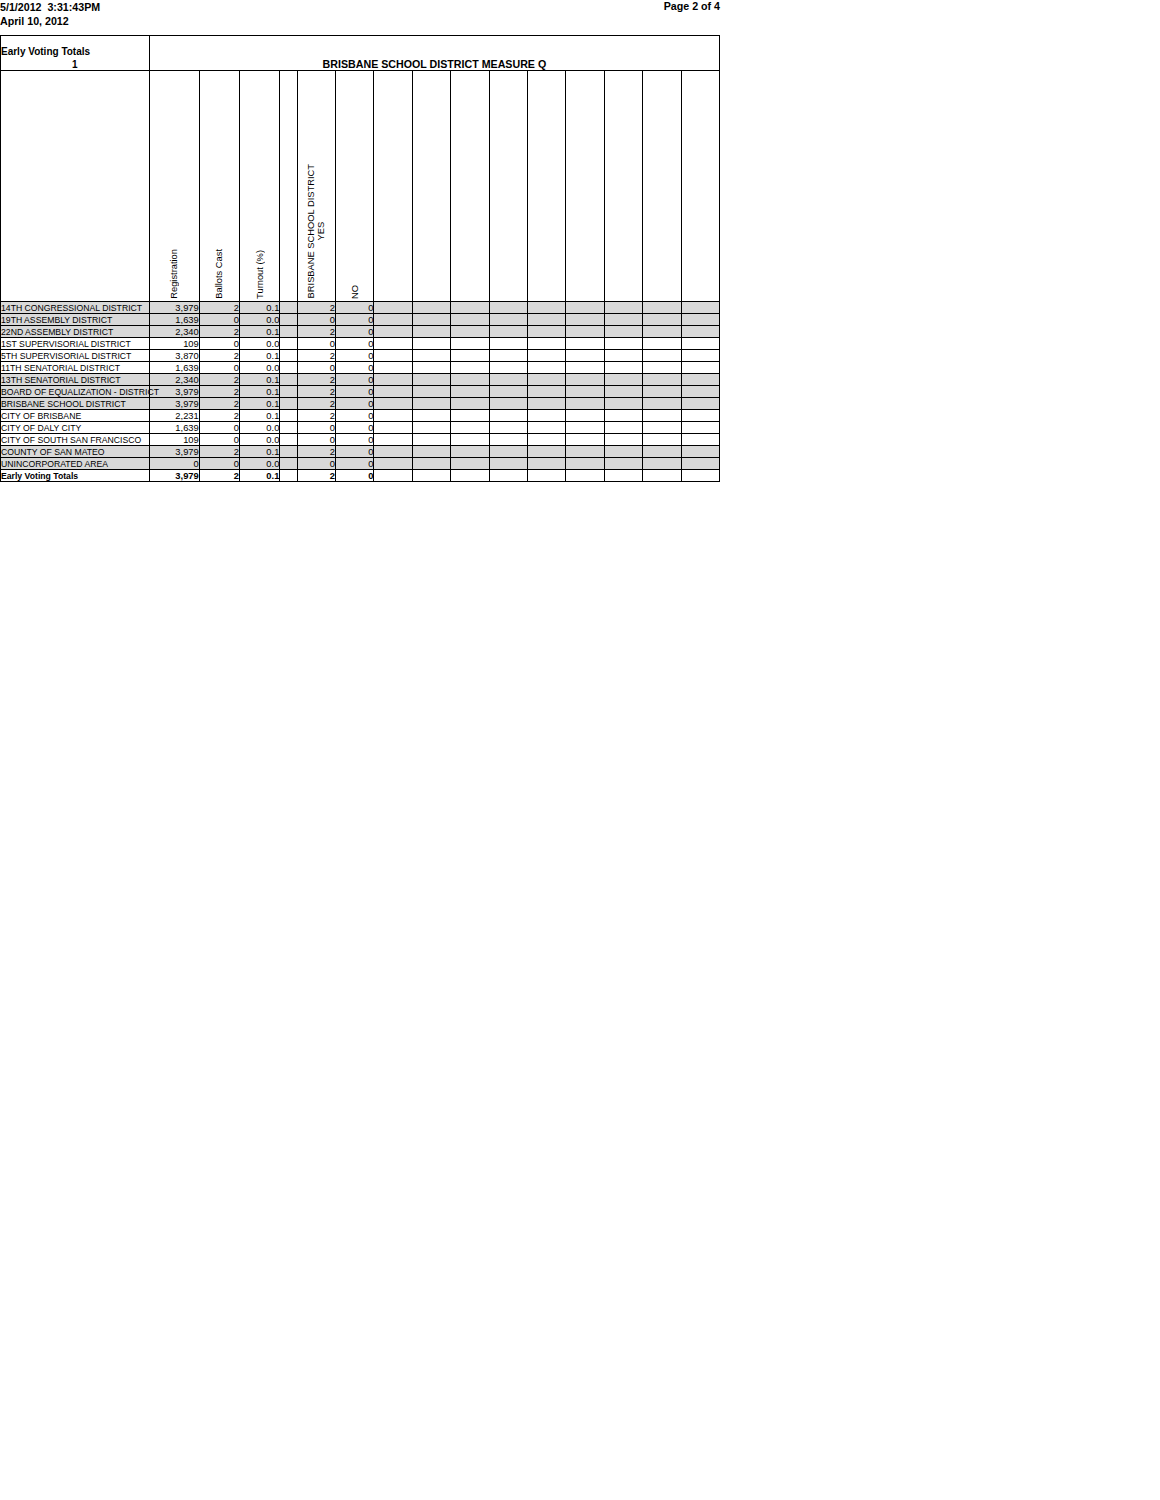5/1/2012 3:31:43PM
April 10, 2012
Page 2 of 4
| Early Voting Totals 1 | BRISBANE SCHOOL DISTRICT MEASURE Q |
| | Registration | Ballots Cast | Turnout (%) | | BRISBANE SCHOOL DISTRICT YES | NO | | | | | | | | | |
| 14TH CONGRESSIONAL DISTRICT | 3,979 | 2 | 0.1 | | 2 | 0 | | | | | | | | | |
| 19TH ASSEMBLY DISTRICT | 1,639 | 0 | 0.0 | | 0 | 0 | | | | | | | | | |
| 22ND ASSEMBLY DISTRICT | 2,340 | 2 | 0.1 | | 2 | 0 | | | | | | | | | |
| 1ST SUPERVISORIAL DISTRICT | 109 | 0 | 0.0 | | 0 | 0 | | | | | | | | | |
| 5TH SUPERVISORIAL DISTRICT | 3,870 | 2 | 0.1 | | 2 | 0 | | | | | | | | | |
| 11TH SENATORIAL DISTRICT | 1,639 | 0 | 0.0 | | 0 | 0 | | | | | | | | | |
| 13TH SENATORIAL DISTRICT | 2,340 | 2 | 0.1 | | 2 | 0 | | | | | | | | | |
| BOARD OF EQUALIZATION - DISTRICT | 3,979 | 2 | 0.1 | | 2 | 0 | | | | | | | | | |
| BRISBANE SCHOOL DISTRICT | 3,979 | 2 | 0.1 | | 2 | 0 | | | | | | | | | |
| CITY OF BRISBANE | 2,231 | 2 | 0.1 | | 2 | 0 | | | | | | | | | |
| CITY OF DALY CITY | 1,639 | 0 | 0.0 | | 0 | 0 | | | | | | | | | |
| CITY OF SOUTH SAN FRANCISCO | 109 | 0 | 0.0 | | 0 | 0 | | | | | | | | | |
| COUNTY OF SAN MATEO | 3,979 | 2 | 0.1 | | 2 | 0 | | | | | | | | | |
| UNINCORPORATED AREA | 0 | 0 | 0.0 | | 0 | 0 | | | | | | | | | |
| Early Voting Totals | 3,979 | 2 | 0.1 | | 2 | 0 | | | | | | | | | |